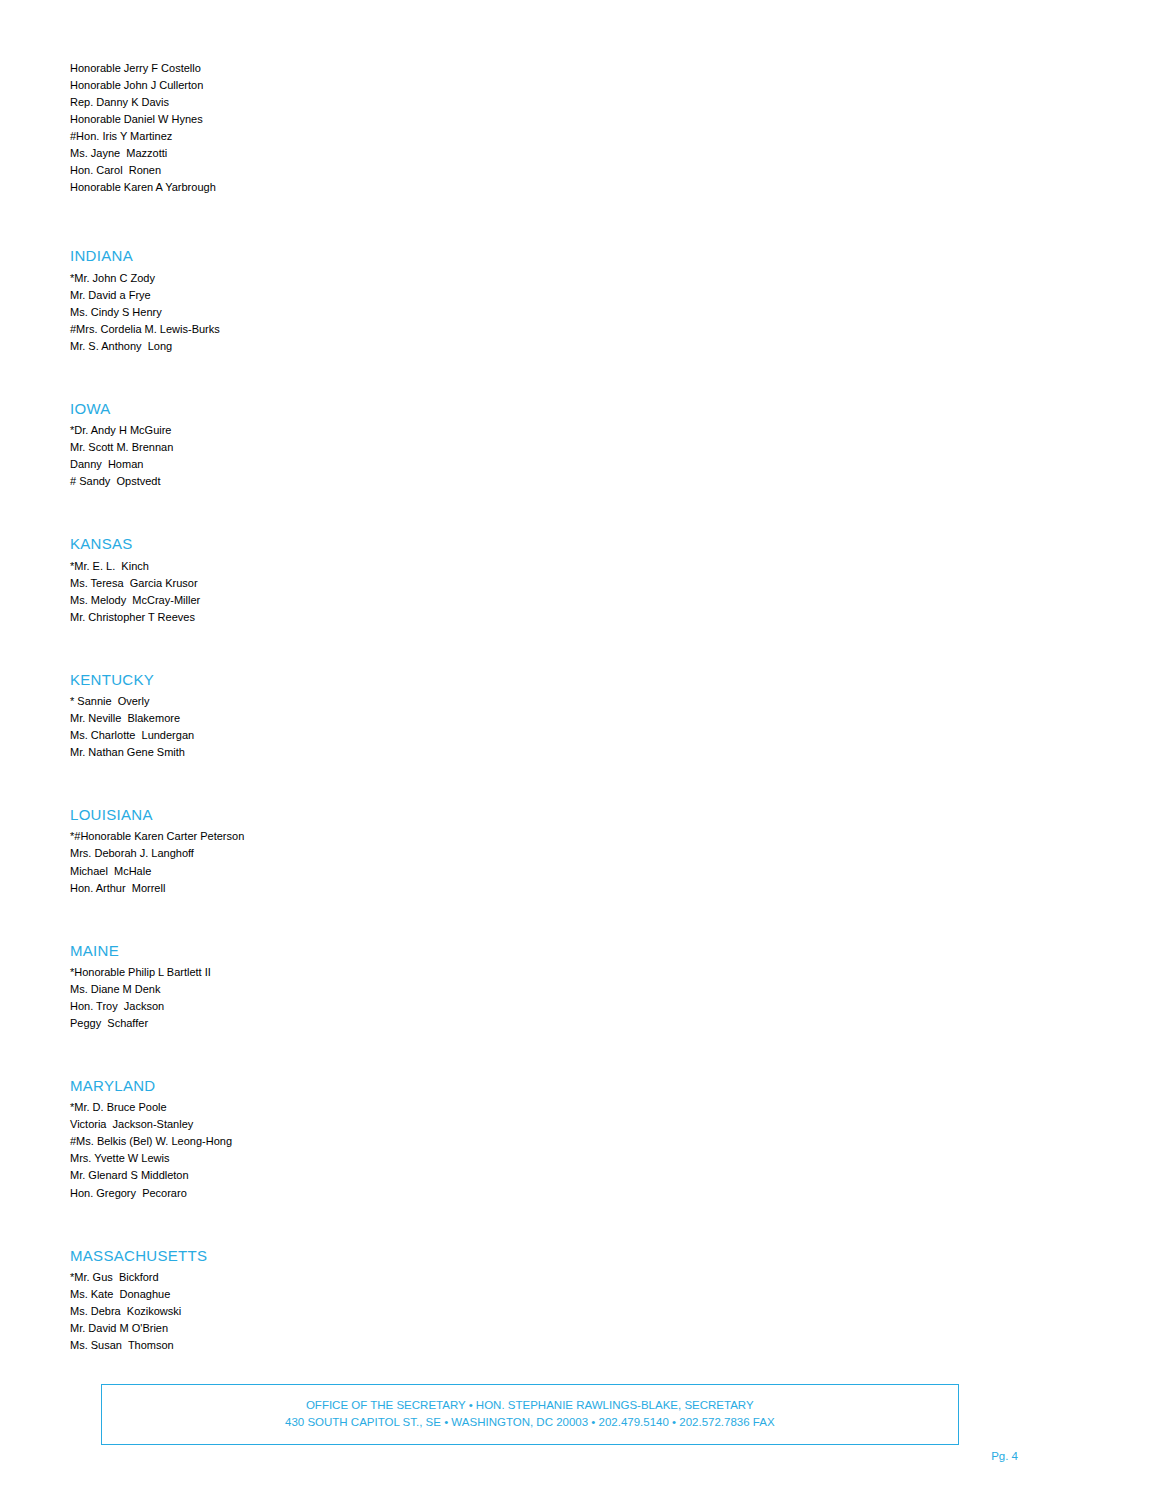Honorable Jerry F Costello
Honorable John J Cullerton
Rep. Danny K Davis
Honorable Daniel W Hynes
#Hon. Iris Y Martinez
Ms. Jayne Mazzotti
Hon. Carol Ronen
Honorable Karen A Yarbrough
INDIANA
*Mr. John C Zody
Mr. David a Frye
Ms. Cindy S Henry
#Mrs. Cordelia M. Lewis-Burks
Mr. S. Anthony Long
IOWA
*Dr. Andy H McGuire
Mr. Scott M. Brennan
Danny Homan
# Sandy Opstvedt
KANSAS
*Mr. E. L. Kinch
Ms. Teresa Garcia Krusor
Ms. Melody McCray-Miller
Mr. Christopher T Reeves
KENTUCKY
* Sannie Overly
Mr. Neville Blakemore
Ms. Charlotte Lundergan
Mr. Nathan Gene Smith
LOUISIANA
*#Honorable Karen Carter Peterson
Mrs. Deborah J. Langhoff
Michael McHale
Hon. Arthur Morrell
MAINE
*Honorable Philip L Bartlett II
Ms. Diane M Denk
Hon. Troy Jackson
Peggy Schaffer
MARYLAND
*Mr. D. Bruce Poole
Victoria Jackson-Stanley
#Ms. Belkis (Bel) W. Leong-Hong
Mrs. Yvette W Lewis
Mr. Glenard S Middleton
Hon. Gregory Pecoraro
MASSACHUSETTS
*Mr. Gus Bickford
Ms. Kate Donaghue
Ms. Debra Kozikowski
Mr. David M O'Brien
Ms. Susan Thomson
OFFICE OF THE SECRETARY • HON. STEPHANIE RAWLINGS-BLAKE, SECRETARY
430 SOUTH CAPITOL ST., SE • WASHINGTON, DC 20003 • 202.479.5140 • 202.572.7836 FAX Pg. 4